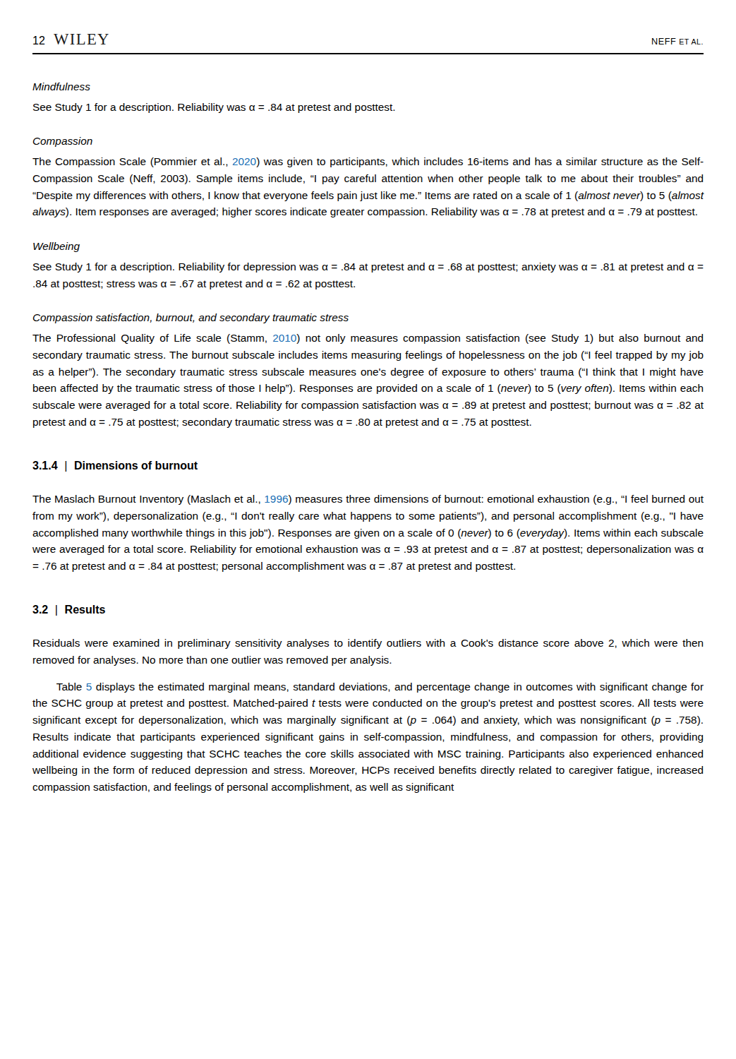12 WILEY
NEFF ET AL.
Mindfulness
See Study 1 for a description. Reliability was α = .84 at pretest and posttest.
Compassion
The Compassion Scale (Pommier et al., 2020) was given to participants, which includes 16-items and has a similar structure as the Self-Compassion Scale (Neff, 2003). Sample items include, “I pay careful attention when other people talk to me about their troubles” and “Despite my differences with others, I know that everyone feels pain just like me.” Items are rated on a scale of 1 (almost never) to 5 (almost always). Item responses are averaged; higher scores indicate greater compassion. Reliability was α = .78 at pretest and α = .79 at posttest.
Wellbeing
See Study 1 for a description. Reliability for depression was α = .84 at pretest and α = .68 at posttest; anxiety was α = .81 at pretest and α = .84 at posttest; stress was α = .67 at pretest and α = .62 at posttest.
Compassion satisfaction, burnout, and secondary traumatic stress
The Professional Quality of Life scale (Stamm, 2010) not only measures compassion satisfaction (see Study 1) but also burnout and secondary traumatic stress. The burnout subscale includes items measuring feelings of hopelessness on the job (“I feel trapped by my job as a helper”). The secondary traumatic stress subscale measures one's degree of exposure to others’ trauma (“I think that I might have been affected by the traumatic stress of those I help”). Responses are provided on a scale of 1 (never) to 5 (very often). Items within each subscale were averaged for a total score. Reliability for compassion satisfaction was α = .89 at pretest and posttest; burnout was α = .82 at pretest and α = .75 at posttest; secondary traumatic stress was α = .80 at pretest and α = .75 at posttest.
3.1.4|Dimensions of burnout
The Maslach Burnout Inventory (Maslach et al., 1996) measures three dimensions of burnout: emotional exhaustion (e.g., “I feel burned out from my work”), depersonalization (e.g., “I don't really care what happens to some patients”), and personal accomplishment (e.g., "I have accomplished many worthwhile things in this job"). Responses are given on a scale of 0 (never) to 6 (everyday). Items within each subscale were averaged for a total score. Reliability for emotional exhaustion was α = .93 at pretest and α = .87 at posttest; depersonalization was α = .76 at pretest and α = .84 at posttest; personal accomplishment was α = .87 at pretest and posttest.
3.2|Results
Residuals were examined in preliminary sensitivity analyses to identify outliers with a Cook's distance score above 2, which were then removed for analyses. No more than one outlier was removed per analysis.
Table 5 displays the estimated marginal means, standard deviations, and percentage change in outcomes with significant change for the SCHC group at pretest and posttest. Matched-paired t tests were conducted on the group's pretest and posttest scores. All tests were significant except for depersonalization, which was marginally significant at (p = .064) and anxiety, which was nonsignificant (p = .758). Results indicate that participants experienced significant gains in self-compassion, mindfulness, and compassion for others, providing additional evidence suggesting that SCHC teaches the core skills associated with MSC training. Participants also experienced enhanced wellbeing in the form of reduced depression and stress. Moreover, HCPs received benefits directly related to caregiver fatigue, increased compassion satisfaction, and feelings of personal accomplishment, as well as significant